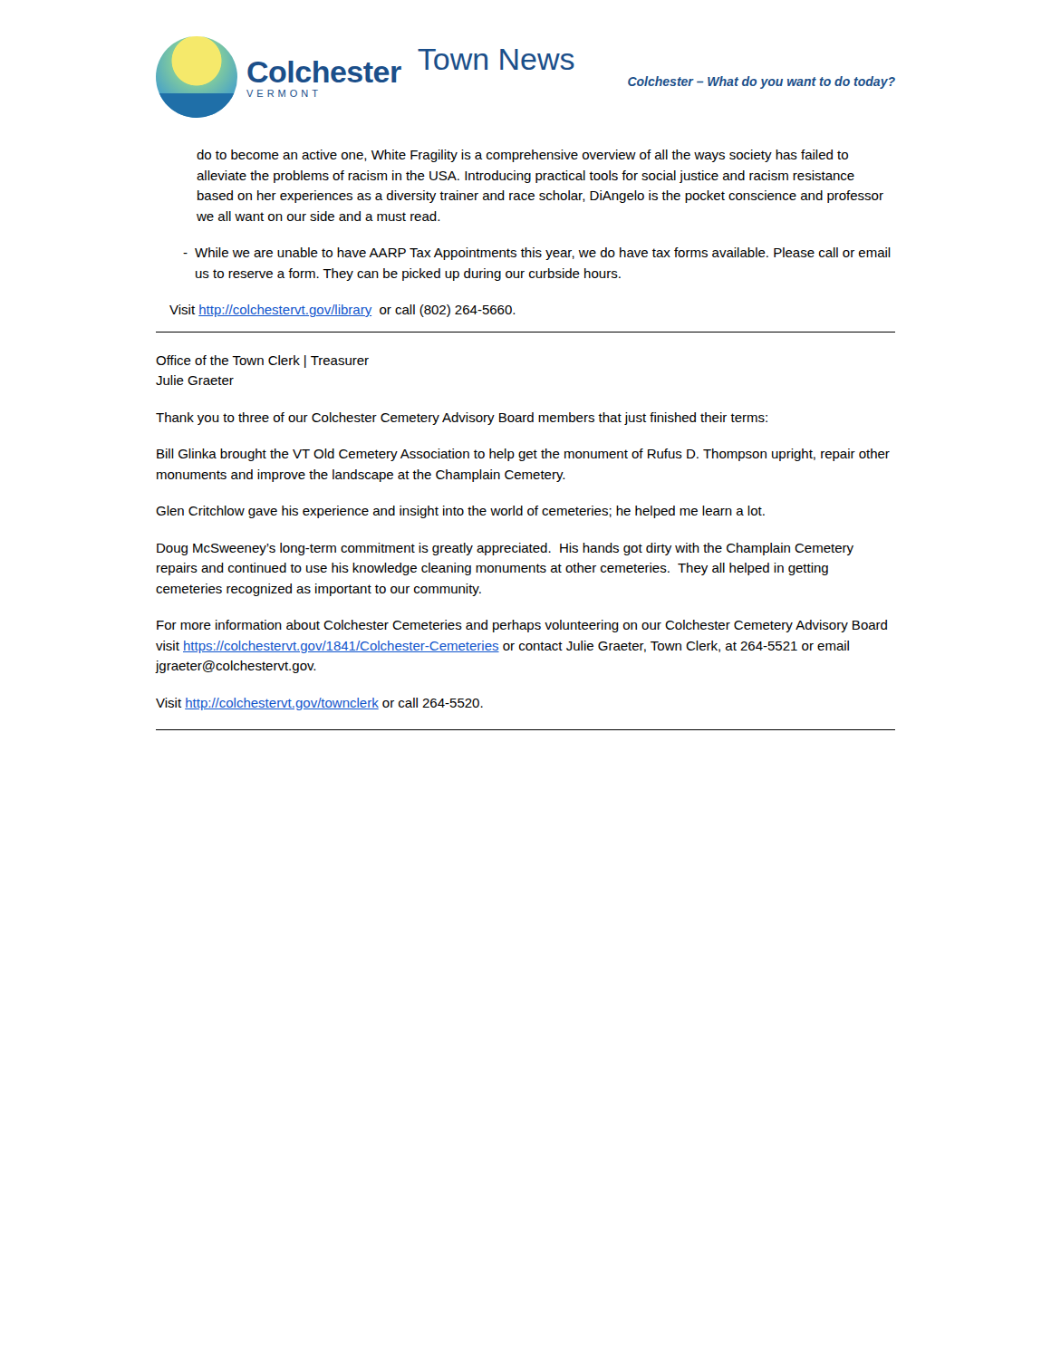Colchester VERMONT
Town News
Colchester – What do you want to do today?
do to become an active one, White Fragility is a comprehensive overview of all the ways society has failed to alleviate the problems of racism in the USA. Introducing practical tools for social justice and racism resistance based on her experiences as a diversity trainer and race scholar, DiAngelo is the pocket conscience and professor we all want on our side and a must read.
- While we are unable to have AARP Tax Appointments this year, we do have tax forms available. Please call or email us to reserve a form. They can be picked up during our curbside hours.
Visit http://colchestervt.gov/library or call (802) 264-5660.
Office of the Town Clerk | Treasurer
Julie Graeter
Thank you to three of our Colchester Cemetery Advisory Board members that just finished their terms:
Bill Glinka brought the VT Old Cemetery Association to help get the monument of Rufus D. Thompson upright, repair other monuments and improve the landscape at the Champlain Cemetery.
Glen Critchlow gave his experience and insight into the world of cemeteries; he helped me learn a lot.
Doug McSweeney’s long-term commitment is greatly appreciated. His hands got dirty with the Champlain Cemetery repairs and continued to use his knowledge cleaning monuments at other cemeteries. They all helped in getting cemeteries recognized as important to our community.
For more information about Colchester Cemeteries and perhaps volunteering on our Colchester Cemetery Advisory Board visit https://colchestervt.gov/1841/Colchester-Cemeteries or contact Julie Graeter, Town Clerk, at 264-5521 or email jgraeter@colchestervt.gov.
Visit http://colchestervt.gov/townclerk or call 264-5520.